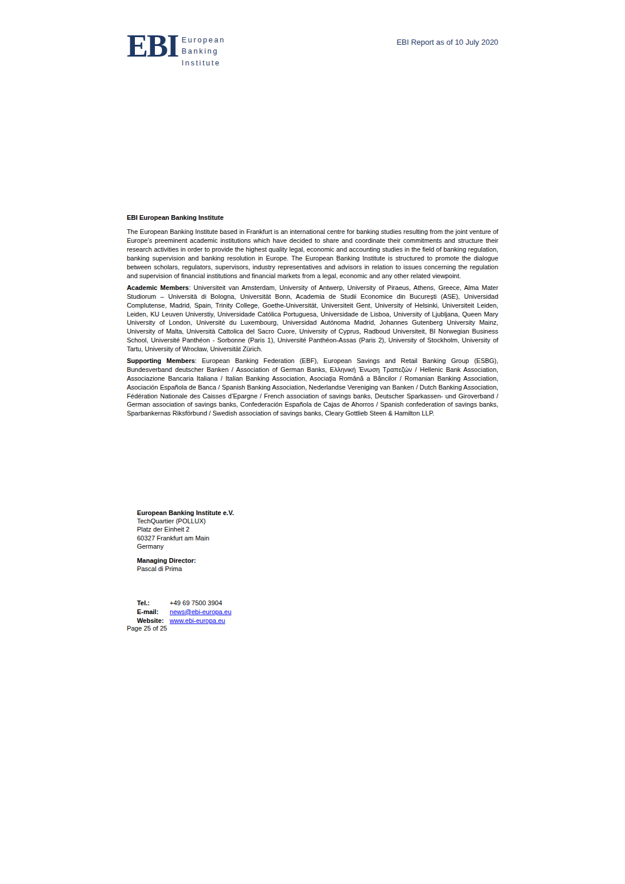EBI
European
Banking
Institute
EBI Report as of 10 July 2020
EBI European Banking Institute
The European Banking Institute based in Frankfurt is an international centre for banking studies resulting from the joint venture of Europe’s preeminent academic institutions which have decided to share and coordinate their commitments and structure their research activities in order to provide the highest quality legal, economic and accounting studies in the field of banking regulation, banking supervision and banking resolution in Europe. The European Banking Institute is structured to promote the dialogue between scholars, regulators, supervisors, industry representatives and advisors in relation to issues concerning the regulation and supervision of financial institutions and financial markets from a legal, economic and any other related viewpoint.
Academic Members: Universiteit van Amsterdam, University of Antwerp, University of Piraeus, Athens, Greece, Alma Mater Studiorum – Università di Bologna, Universität Bonn, Academia de Studii Economice din București (ASE), Universidad Complutense, Madrid, Spain, Trinity College, Goethe-Universität, Universiteit Gent, University of Helsinki, Universiteit Leiden, Leiden, KU Leuven Universtiy, Universidade Católica Portuguesa, Universidade de Lisboa, University of Ljubljana, Queen Mary University of London, Université du Luxembourg, Universidad Autónoma Madrid, Johannes Gutenberg University Mainz, University of Malta, Università Cattolica del Sacro Cuore, University of Cyprus, Radboud Universiteit, BI Norwegian Business School, Université Panthéon - Sorbonne (Paris 1), Université Panthéon-Assas (Paris 2), University of Stockholm, University of Tartu, University of Wrocław, Universität Zürich.
Supporting Members: European Banking Federation (EBF), European Savings and Retail Banking Group (ESBG), Bundesverband deutscher Banken / Association of German Banks, Ελληνική Ένωση Τραπεζών / Hellenic Bank Association, Associazione Bancaria Italiana / Italian Banking Association, Asociaţia Română a Băncilor / Romanian Banking Association, Asociación Española de Banca / Spanish Banking Association, Nederlandse Vereniging van Banken / Dutch Banking Association, Fédération Nationale des Caisses d’Epargne / French association of savings banks, Deutscher Sparkassen- und Giroverband / German association of savings banks, Confederación Española de Cajas de Ahorros / Spanish confederation of savings banks, Sparbankernas Riksförbund / Swedish association of savings banks, Cleary Gottlieb Steen & Hamilton LLP.
European Banking Institute e.V.
TechQuartier (POLLUX)
Platz der Einheit 2
60327 Frankfurt am Main
Germany
Managing Director:
Pascal di Prima
| Tel.: | +49 69 7500 3904 |
| E-mail: | news@ebi-europa.eu |
| Website: | www.ebi-europa.eu |
Page 25 of 25